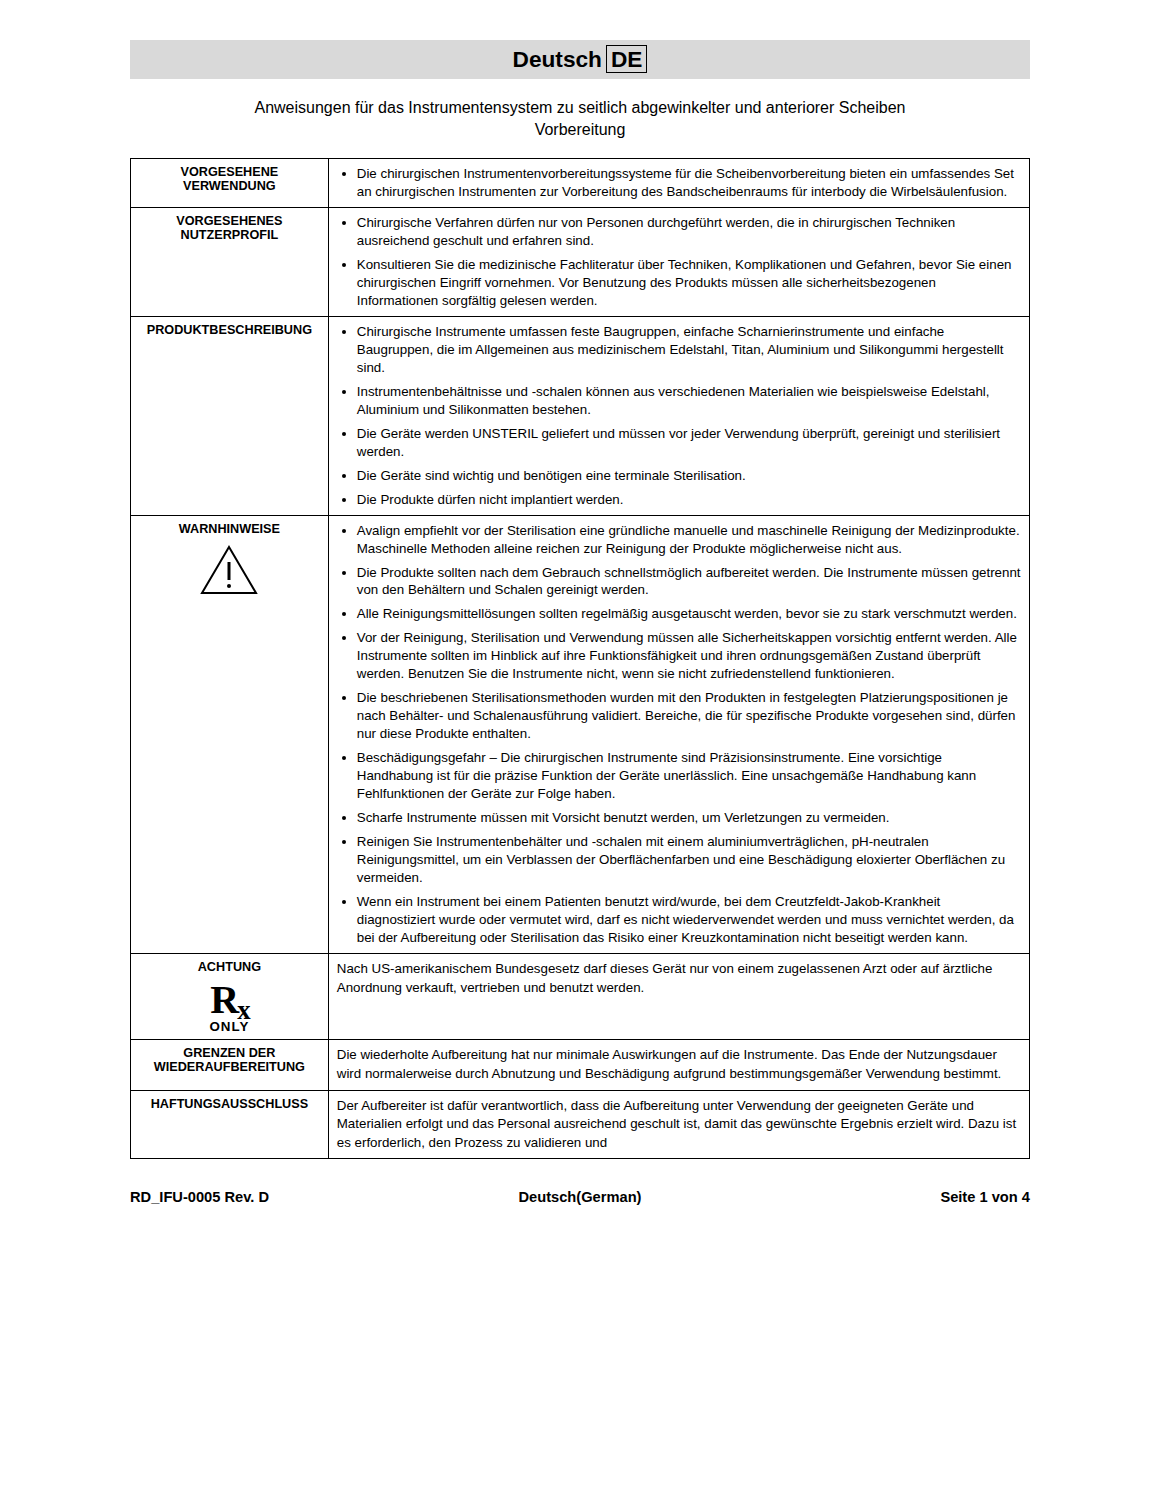Deutsch
DE
Anweisungen für das Instrumentensystem zu seitlich abgewinkelter und anteriorer Scheiben
Vorbereitung
| VORGESEHENE VERWENDUNG | Die chirurgischen Instrumentenvorbereitungssysteme für die Scheibenvorbereitung bieten ein umfassendes Set an chirurgischen Instrumenten zur Vorbereitung des Bandscheibenraums für interbody die Wirbelsäulenfusion. |
| VORGESEHENES NUTZERPROFIL | Chirurgische Verfahren dürfen nur von Personen durchgeführt werden, die in chirurgischen Techniken ausreichend geschult und erfahren sind. Konsultieren Sie die medizinische Fachliteratur über Techniken, Komplikationen und Gefahren, bevor Sie einen chirurgischen Eingriff vornehmen. Vor Benutzung des Produkts müssen alle sicherheitsbezogenen Informationen sorgfältig gelesen werden. |
| PRODUKTBESCHREIBUNG | Chirurgische Instrumente umfassen feste Baugruppen, einfache Scharnierinstrumente und einfache Baugruppen, die im Allgemeinen aus medizinischem Edelstahl, Titan, Aluminium und Silikongummi hergestellt sind. Instrumentenbehältnisse und -schalen können aus verschiedenen Materialien wie beispielsweise Edelstahl, Aluminium und Silikonmatten bestehen. Die Geräte werden UNSTERIL geliefert und müssen vor jeder Verwendung überprüft, gereinigt und sterilisiert werden. Die Geräte sind wichtig und benötigen eine terminale Sterilisation. Die Produkte dürfen nicht implantiert werden. |
| WARNHINWEISE | Avalign empfiehlt vor der Sterilisation eine gründliche manuelle und maschinelle Reinigung der Medizinprodukte. Maschinelle Methoden alleine reichen zur Reinigung der Produkte möglicherweise nicht aus. Die Produkte sollten nach dem Gebrauch schnellstmöglich aufbereitet werden. Die Instrumente müssen getrennt von den Behältern und Schalen gereinigt werden. Alle Reinigungsmittellösungen sollten regelmäßig ausgetauscht werden, bevor sie zu stark verschmutzt werden. Vor der Reinigung, Sterilisation und Verwendung müssen alle Sicherheitskappen vorsichtig entfernt werden. Alle Instrumente sollten im Hinblick auf ihre Funktionsfähigkeit und ihren ordnungsgemäßen Zustand überprüft werden. Benutzen Sie die Instrumente nicht, wenn sie nicht zufriedenstellend funktionieren. Die beschriebenen Sterilisationsmethoden wurden mit den Produkten in festgelegten Platzierungspositionen je nach Behälter- und Schalenausführung validiert. Bereiche, die für spezifische Produkte vorgesehen sind, dürfen nur diese Produkte enthalten. Beschädigungsgefahr – Die chirurgischen Instrumente sind Präzisionsinstrumente. Eine vorsichtige Handhabung ist für die präzise Funktion der Geräte unerlässlich. Eine unsachgemäße Handhabung kann Fehlfunktionen der Geräte zur Folge haben. Scharfe Instrumente müssen mit Vorsicht benutzt werden, um Verletzungen zu vermeiden. Reinigen Sie Instrumentenbehälter und -schalen mit einem aluminiumverträglichen, pH-neutralen Reinigungsmittel, um ein Verblassen der Oberflächenfarben und eine Beschädigung eloxierter Oberflächen zu vermeiden. Wenn ein Instrument bei einem Patienten benutzt wird/wurde, bei dem Creutzfeldt-Jakob-Krankheit diagnostiziert wurde oder vermutet wird, darf es nicht wiederverwendet werden und muss vernichtet werden, da bei der Aufbereitung oder Sterilisation das Risiko einer Kreuzkontamination nicht beseitigt werden kann. |
| ACHTUNG R x ONLY | Nach US-amerikanischem Bundesgesetz darf dieses Gerät nur von einem zugelassenen Arzt oder auf ärztliche Anordnung verkauft, vertrieben und benutzt werden. |
| GRENZEN DER WIEDERAUFBEREITUNG | Die wiederholte Aufbereitung hat nur minimale Auswirkungen auf die Instrumente. Das Ende der Nutzungsdauer wird normalerweise durch Abnutzung und Beschädigung aufgrund bestimmungsgemäßer Verwendung bestimmt. |
| HAFTUNGSAUSSCHLUSS | Der Aufbereiter ist dafür verantwortlich, dass die Aufbereitung unter Verwendung der geeigneten Geräte und Materialien erfolgt und das Personal ausreichend geschult ist, damit das gewünschte Ergebnis erzielt wird. Dazu ist es erforderlich, den Prozess zu validieren und |
RD_IFU-0005 Rev. D
Deutsch(German)
Seite 1 von 4